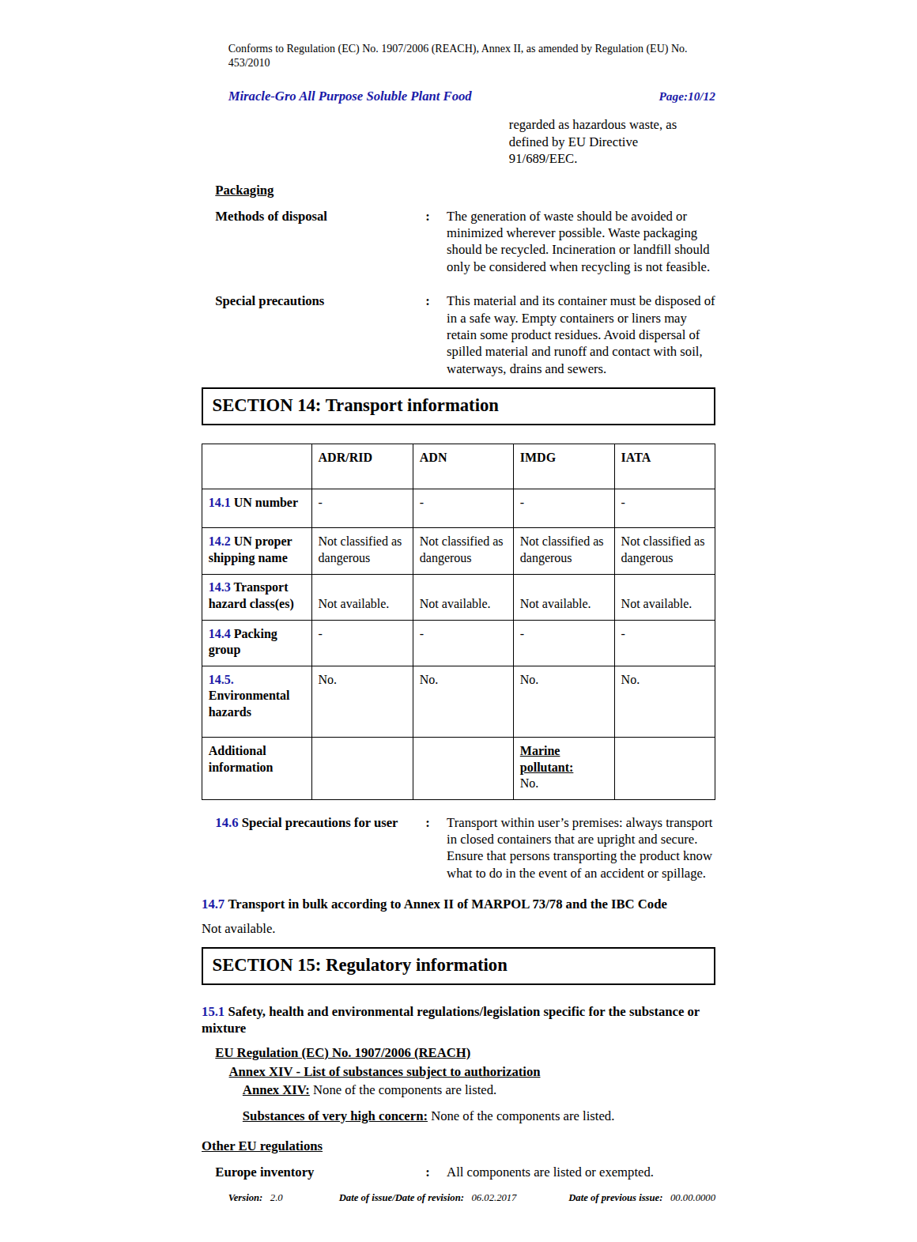Conforms to Regulation (EC) No. 1907/2006 (REACH), Annex II, as amended by Regulation (EU) No. 453/2010
Miracle-Gro All Purpose Soluble Plant Food Page:10/12
regarded as hazardous waste, as defined by EU Directive
91/689/EEC.
Packaging
Methods of disposal
:
The generation of waste should be avoided or minimized wherever possible. Waste packaging should be recycled. Incineration or landfill should only be considered when recycling is not feasible.
Special precautions
:
This material and its container must be disposed of in a safe way. Empty containers or liners may retain some product residues. Avoid dispersal of spilled material and runoff and contact with soil, waterways, drains and sewers.
SECTION 14: Transport information
| | ADR/RID | ADN | IMDG | IATA |
| --- | --- | --- | --- | --- |
| 14.1 UN number | - | - | - | - |
| 14.2 UN proper shipping name | Not classified as dangerous | Not classified as dangerous | Not classified as dangerous | Not classified as dangerous |
| 14.3 Transport hazard class(es) | Not available. | Not available. | Not available. | Not available. |
| 14.4 Packing group | - | - | - | - |
| 14.5. Environmental hazards | No. | No. | No. | No. |
| Additional information | | | Marine pollutant: No. | |
14.6 Special precautions for user
:
Transport within user’s premises: always transport in closed containers that are upright and secure. Ensure that persons transporting the product know what to do in the event of an accident or spillage.
14.7 Transport in bulk according to Annex II of MARPOL 73/78 and the IBC Code
Not available.
SECTION 15: Regulatory information
15.1 Safety, health and environmental regulations/legislation specific for the substance or mixture
EU Regulation (EC) No. 1907/2006 (REACH)
Annex XIV - List of substances subject to authorization
Annex XIV: None of the components are listed.
Substances of very high concern: None of the components are listed.
Other EU regulations
Europe inventory
:
All components are listed or exempted.
Version:2.0 Date of issue/Date of revision:06.02.2017 Date of previous issue:00.00.0000